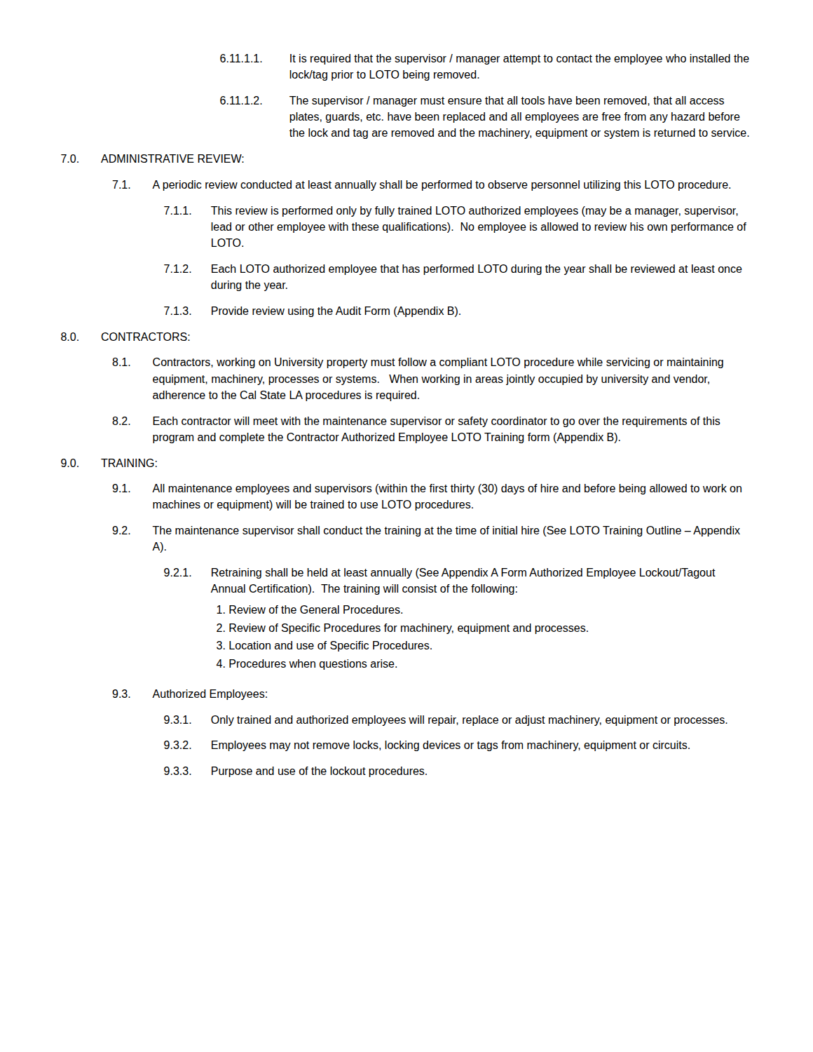6.11.1.1.
It is required that the supervisor / manager attempt to contact the employee who installed the lock/tag prior to LOTO being removed.
6.11.1.2.
The supervisor / manager must ensure that all tools have been removed, that all access plates, guards, etc. have been replaced and all employees are free from any hazard before the lock and tag are removed and the machinery, equipment or system is returned to service.
7.0.
Administrative Review:
7.1.
A periodic review conducted at least annually shall be performed to observe personnel utilizing this LOTO procedure.
7.1.1.
This review is performed only by fully trained LOTO authorized employees (may be a manager, supervisor, lead or other employee with these qualifications). No employee is allowed to review his own performance of LOTO.
7.1.2.
Each LOTO authorized employee that has performed LOTO during the year shall be reviewed at least once during the year.
7.1.3.
Provide review using the Audit Form (Appendix B).
8.0.
Contractors:
8.1.
Contractors, working on University property must follow a compliant LOTO procedure while servicing or maintaining equipment, machinery, processes or systems. When working in areas jointly occupied by university and vendor, adherence to the Cal State LA procedures is required.
8.2.
Each contractor will meet with the maintenance supervisor or safety coordinator to go over the requirements of this program and complete the Contractor Authorized Employee LOTO Training form (Appendix B).
9.0.
Training:
9.1.
All maintenance employees and supervisors (within the first thirty (30) days of hire and before being allowed to work on machines or equipment) will be trained to use LOTO procedures.
9.2.
The maintenance supervisor shall conduct the training at the time of initial hire (See LOTO Training Outline – Appendix A).
9.2.1.
Retraining shall be held at least annually (See Appendix A Form Authorized Employee Lockout/Tagout Annual Certification). The training will consist of the following:
Review of the General Procedures.
Review of Specific Procedures for machinery, equipment and processes.
Location and use of Specific Procedures.
Procedures when questions arise.
9.3.
Authorized Employees:
9.3.1.
Only trained and authorized employees will repair, replace or adjust machinery, equipment or processes.
9.3.2.
Employees may not remove locks, locking devices or tags from machinery, equipment or circuits.
9.3.3.
Purpose and use of the lockout procedures.